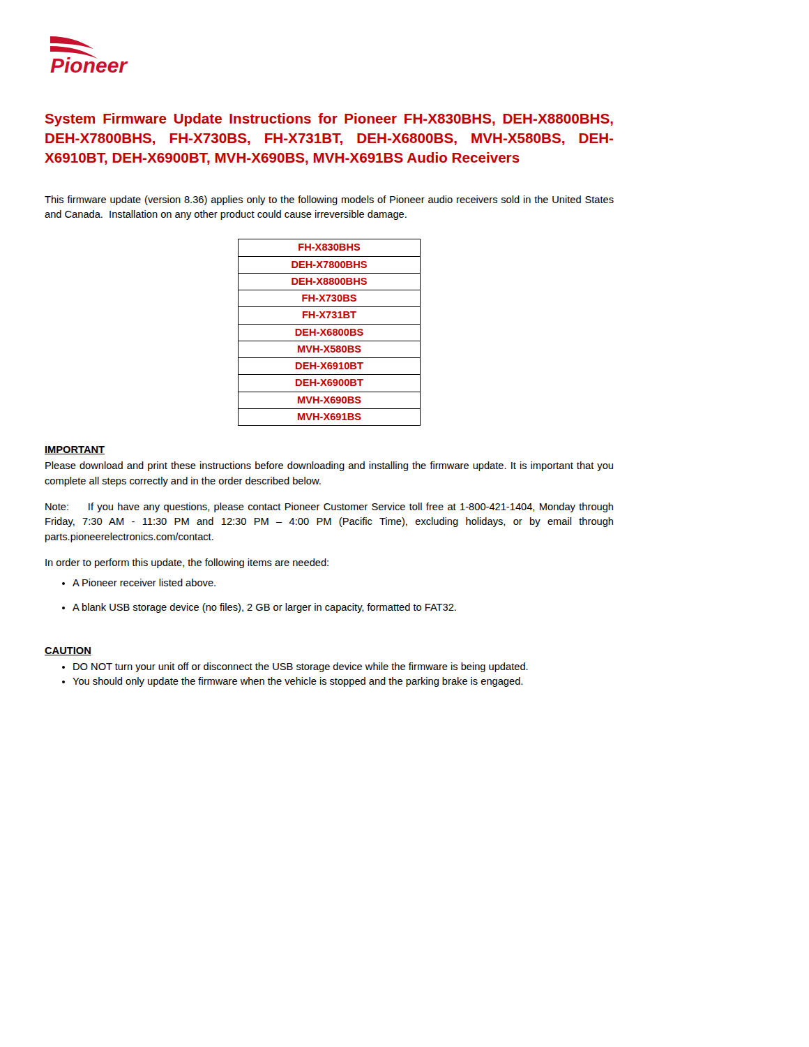Pioneer
System Firmware Update Instructions for Pioneer FH-X830BHS, DEH-X8800BHS, DEH-X7800BHS, FH-X730BS, FH-X731BT, DEH-X6800BS, MVH-X580BS, DEH-X6910BT, DEH-X6900BT, MVH-X690BS, MVH-X691BS Audio Receivers
This firmware update (version 8.36) applies only to the following models of Pioneer audio receivers sold in the United States and Canada. Installation on any other product could cause irreversible damage.
| FH-X830BHS |
| DEH-X7800BHS |
| DEH-X8800BHS |
| FH-X730BS |
| FH-X731BT |
| DEH-X6800BS |
| MVH-X580BS |
| DEH-X6910BT |
| DEH-X6900BT |
| MVH-X690BS |
| MVH-X691BS |
IMPORTANT
Please download and print these instructions before downloading and installing the firmware update. It is important that you complete all steps correctly and in the order described below.
Note: If you have any questions, please contact Pioneer Customer Service toll free at 1-800-421-1404, Monday through Friday, 7:30 AM - 11:30 PM and 12:30 PM – 4:00 PM (Pacific Time), excluding holidays, or by email through parts.pioneerelectronics.com/contact.
In order to perform this update, the following items are needed:
A Pioneer receiver listed above.
A blank USB storage device (no files), 2 GB or larger in capacity, formatted to FAT32.
CAUTION
DO NOT turn your unit off or disconnect the USB storage device while the firmware is being updated.
You should only update the firmware when the vehicle is stopped and the parking brake is engaged.